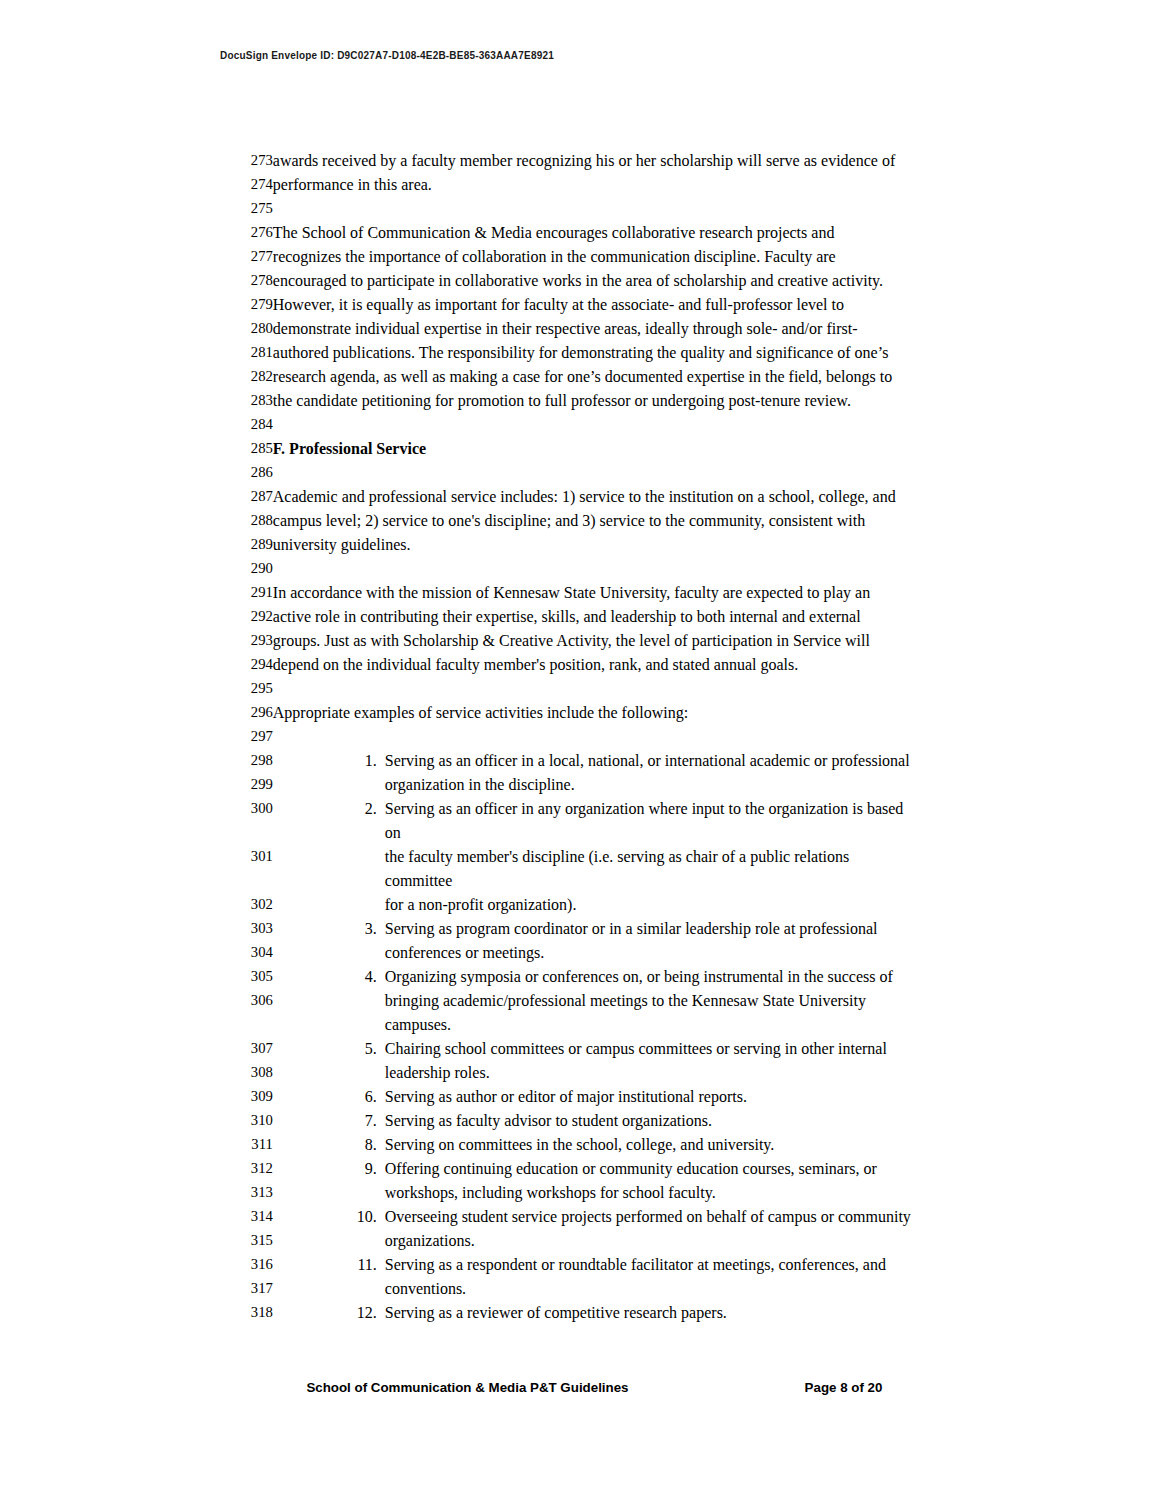DocuSign Envelope ID: D9C027A7-D108-4E2B-BE85-363AAA7E8921
| 273 | awards received by a faculty member recognizing his or her scholarship will serve as evidence of |
| 274 | performance in this area. |
| 275 | |
| 276 | The School of Communication & Media encourages collaborative research projects and |
| 277 | recognizes the importance of collaboration in the communication discipline. Faculty are |
| 278 | encouraged to participate in collaborative works in the area of scholarship and creative activity. |
| 279 | However, it is equally as important for faculty at the associate- and full-professor level to |
| 280 | demonstrate individual expertise in their respective areas, ideally through sole- and/or first- |
| 281 | authored publications. The responsibility for demonstrating the quality and significance of one’s |
| 282 | research agenda, as well as making a case for one’s documented expertise in the field, belongs to |
| 283 | the candidate petitioning for promotion to full professor or undergoing post-tenure review. |
| 284 | |
| 285 | F. Professional Service |
| 286 | |
| 287 | Academic and professional service includes: 1) service to the institution on a school, college, and |
| 288 | campus level; 2) service to one's discipline; and 3) service to the community, consistent with |
| 289 | university guidelines. |
| 290 | |
| 291 | In accordance with the mission of Kennesaw State University, faculty are expected to play an |
| 292 | active role in contributing their expertise, skills, and leadership to both internal and external |
| 293 | groups. Just as with Scholarship & Creative Activity, the level of participation in Service will |
| 294 | depend on the individual faculty member's position, rank, and stated annual goals. |
| 295 | |
| 296 | Appropriate examples of service activities include the following: |
| 297 | |
| 298 | 1. Serving as an officer in a local, national, or international academic or professional |
| 299 | organization in the discipline. |
| 300 | 2. Serving as an officer in any organization where input to the organization is based on |
| 301 | the faculty member's discipline (i.e. serving as chair of a public relations committee |
| 302 | for a non-profit organization). |
| 303 | 3. Serving as program coordinator or in a similar leadership role at professional |
| 304 | conferences or meetings. |
| 305 | 4. Organizing symposia or conferences on, or being instrumental in the success of |
| 306 | bringing academic/professional meetings to the Kennesaw State University campuses. |
| 307 | 5. Chairing school committees or campus committees or serving in other internal |
| 308 | leadership roles. |
| 309 | 6. Serving as author or editor of major institutional reports. |
| 310 | 7. Serving as faculty advisor to student organizations. |
| 311 | 8. Serving on committees in the school, college, and university. |
| 312 | 9. Offering continuing education or community education courses, seminars, or |
| 313 | workshops, including workshops for school faculty. |
| 314 | 10. Overseeing student service projects performed on behalf of campus or community |
| 315 | organizations. |
| 316 | 11. Serving as a respondent or roundtable facilitator at meetings, conferences, and |
| 317 | conventions. |
| 318 | 12. Serving as a reviewer of competitive research papers. |
School of Communication & Media P&T Guidelines
Page 8 of 20